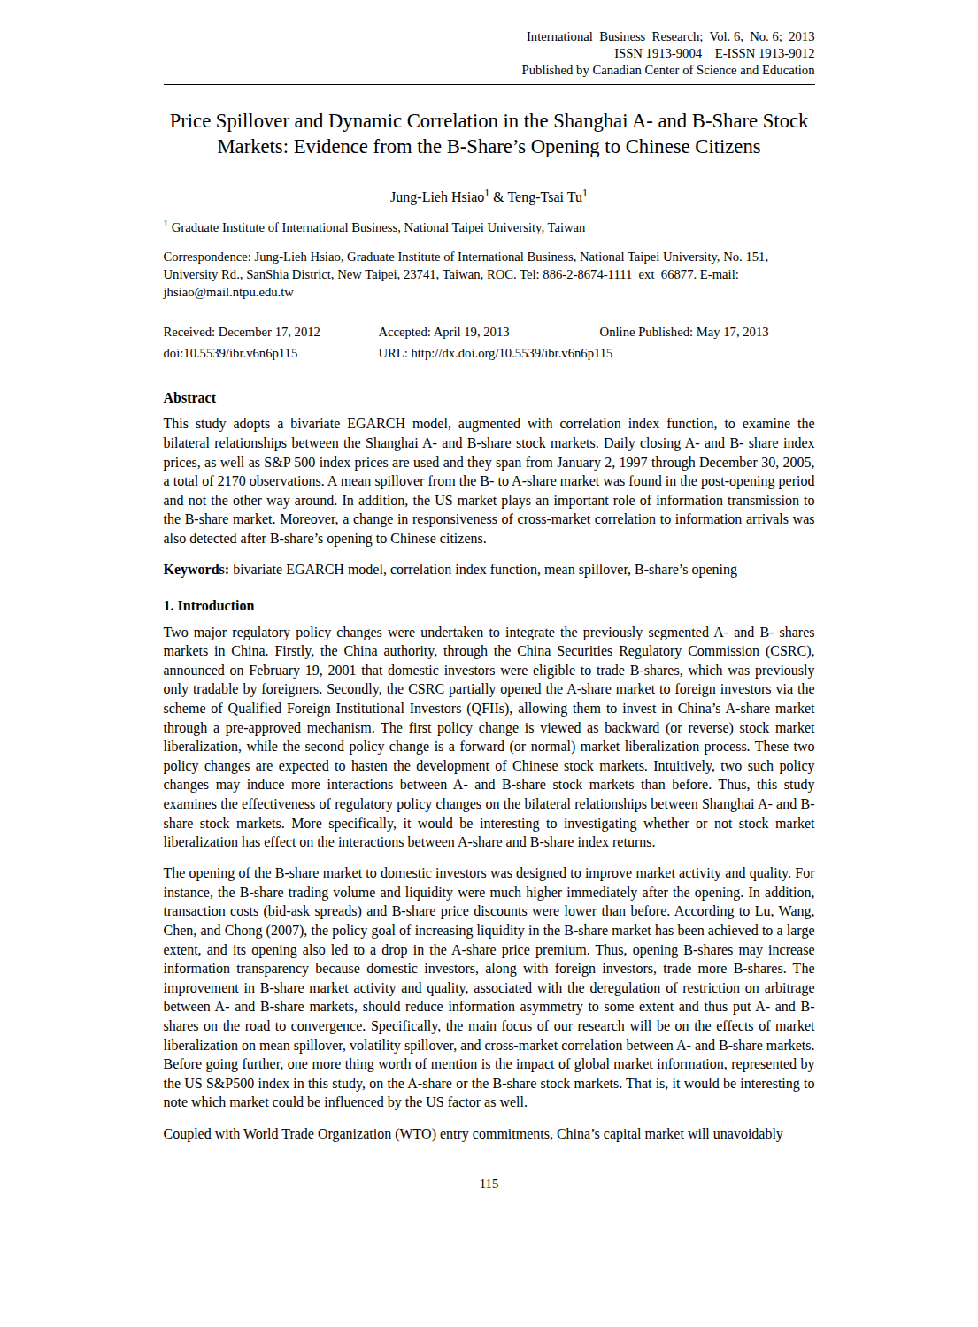International Business Research; Vol. 6, No. 6; 2013
ISSN 1913-9004 E-ISSN 1913-9012
Published by Canadian Center of Science and Education
Price Spillover and Dynamic Correlation in the Shanghai A- and B-Share Stock Markets: Evidence from the B-Share’s Opening to Chinese Citizens
Jung-Lieh Hsiao1 & Teng-Tsai Tu1
1 Graduate Institute of International Business, National Taipei University, Taiwan
Correspondence: Jung-Lieh Hsiao, Graduate Institute of International Business, National Taipei University, No. 151, University Rd., SanShia District, New Taipei, 23741, Taiwan, ROC. Tel: 886-2-8674-1111 ext 66877. E-mail: jhsiao@mail.ntpu.edu.tw
| Received: December 17, 2012 | Accepted: April 19, 2013 | Online Published: May 17, 2013 |
| doi:10.5539/ibr.v6n6p115 | URL: http://dx.doi.org/10.5539/ibr.v6n6p115 |
Abstract
This study adopts a bivariate EGARCH model, augmented with correlation index function, to examine the bilateral relationships between the Shanghai A- and B-share stock markets. Daily closing A- and B- share index prices, as well as S&P 500 index prices are used and they span from January 2, 1997 through December 30, 2005, a total of 2170 observations. A mean spillover from the B- to A-share market was found in the post-opening period and not the other way around. In addition, the US market plays an important role of information transmission to the B-share market. Moreover, a change in responsiveness of cross-market correlation to information arrivals was also detected after B-share’s opening to Chinese citizens.
Keywords: bivariate EGARCH model, correlation index function, mean spillover, B-share’s opening
1. Introduction
Two major regulatory policy changes were undertaken to integrate the previously segmented A- and B- shares markets in China. Firstly, the China authority, through the China Securities Regulatory Commission (CSRC), announced on February 19, 2001 that domestic investors were eligible to trade B-shares, which was previously only tradable by foreigners. Secondly, the CSRC partially opened the A-share market to foreign investors via the scheme of Qualified Foreign Institutional Investors (QFIIs), allowing them to invest in China’s A-share market through a pre-approved mechanism. The first policy change is viewed as backward (or reverse) stock market liberalization, while the second policy change is a forward (or normal) market liberalization process. These two policy changes are expected to hasten the development of Chinese stock markets. Intuitively, two such policy changes may induce more interactions between A- and B-share stock markets than before. Thus, this study examines the effectiveness of regulatory policy changes on the bilateral relationships between Shanghai A- and B-share stock markets. More specifically, it would be interesting to investigating whether or not stock market liberalization has effect on the interactions between A-share and B-share index returns.
The opening of the B-share market to domestic investors was designed to improve market activity and quality. For instance, the B-share trading volume and liquidity were much higher immediately after the opening. In addition, transaction costs (bid-ask spreads) and B-share price discounts were lower than before. According to Lu, Wang, Chen, and Chong (2007), the policy goal of increasing liquidity in the B-share market has been achieved to a large extent, and its opening also led to a drop in the A-share price premium. Thus, opening B-shares may increase information transparency because domestic investors, along with foreign investors, trade more B-shares. The improvement in B-share market activity and quality, associated with the deregulation of restriction on arbitrage between A- and B-share markets, should reduce information asymmetry to some extent and thus put A- and B-shares on the road to convergence. Specifically, the main focus of our research will be on the effects of market liberalization on mean spillover, volatility spillover, and cross-market correlation between A- and B-share markets. Before going further, one more thing worth of mention is the impact of global market information, represented by the US S&P500 index in this study, on the A-share or the B-share stock markets. That is, it would be interesting to note which market could be influenced by the US factor as well.
Coupled with World Trade Organization (WTO) entry commitments, China’s capital market will unavoidably
115